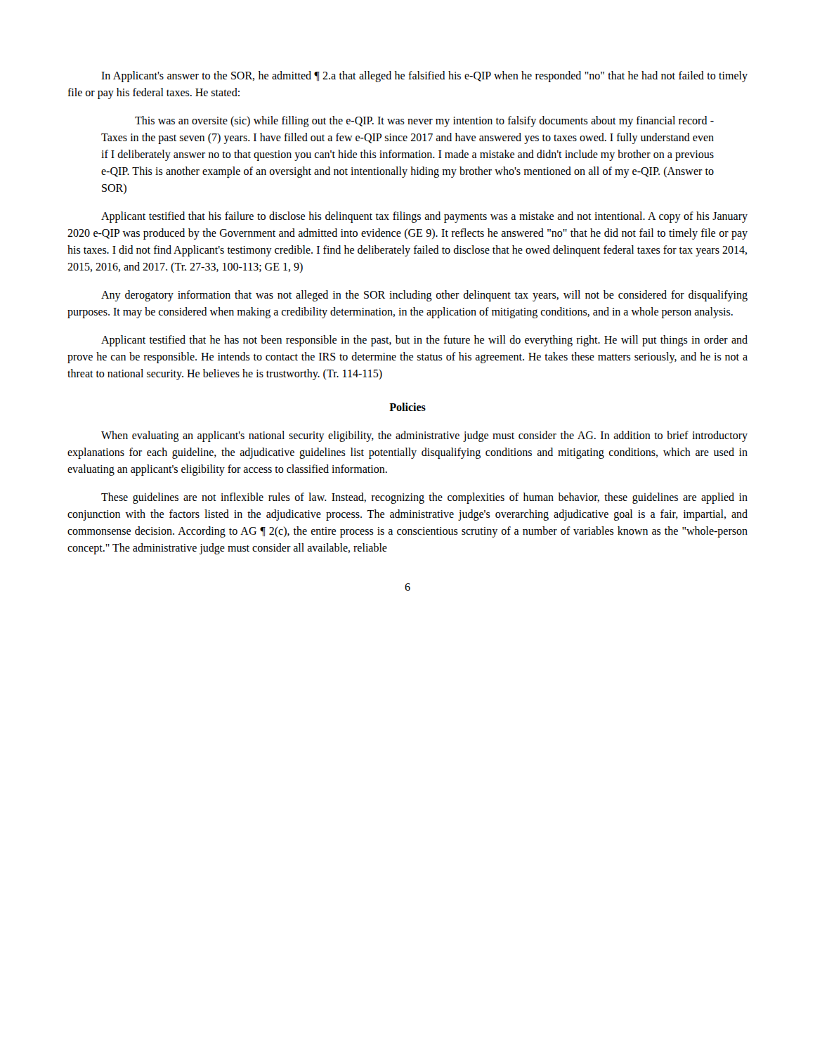In Applicant's answer to the SOR, he admitted ¶ 2.a that alleged he falsified his e-QIP when he responded "no" that he had not failed to timely file or pay his federal taxes. He stated:
This was an oversite (sic) while filling out the e-QIP. It was never my intention to falsify documents about my financial record - Taxes in the past seven (7) years. I have filled out a few e-QIP since 2017 and have answered yes to taxes owed. I fully understand even if I deliberately answer no to that question you can't hide this information. I made a mistake and didn't include my brother on a previous e-QIP. This is another example of an oversight and not intentionally hiding my brother who's mentioned on all of my e-QIP. (Answer to SOR)
Applicant testified that his failure to disclose his delinquent tax filings and payments was a mistake and not intentional. A copy of his January 2020 e-QIP was produced by the Government and admitted into evidence (GE 9). It reflects he answered "no" that he did not fail to timely file or pay his taxes. I did not find Applicant's testimony credible. I find he deliberately failed to disclose that he owed delinquent federal taxes for tax years 2014, 2015, 2016, and 2017. (Tr. 27-33, 100-113; GE 1, 9)
Any derogatory information that was not alleged in the SOR including other delinquent tax years, will not be considered for disqualifying purposes. It may be considered when making a credibility determination, in the application of mitigating conditions, and in a whole person analysis.
Applicant testified that he has not been responsible in the past, but in the future he will do everything right. He will put things in order and prove he can be responsible. He intends to contact the IRS to determine the status of his agreement. He takes these matters seriously, and he is not a threat to national security. He believes he is trustworthy. (Tr. 114-115)
Policies
When evaluating an applicant's national security eligibility, the administrative judge must consider the AG. In addition to brief introductory explanations for each guideline, the adjudicative guidelines list potentially disqualifying conditions and mitigating conditions, which are used in evaluating an applicant's eligibility for access to classified information.
These guidelines are not inflexible rules of law. Instead, recognizing the complexities of human behavior, these guidelines are applied in conjunction with the factors listed in the adjudicative process. The administrative judge's overarching adjudicative goal is a fair, impartial, and commonsense decision. According to AG ¶ 2(c), the entire process is a conscientious scrutiny of a number of variables known as the "whole-person concept." The administrative judge must consider all available, reliable
6